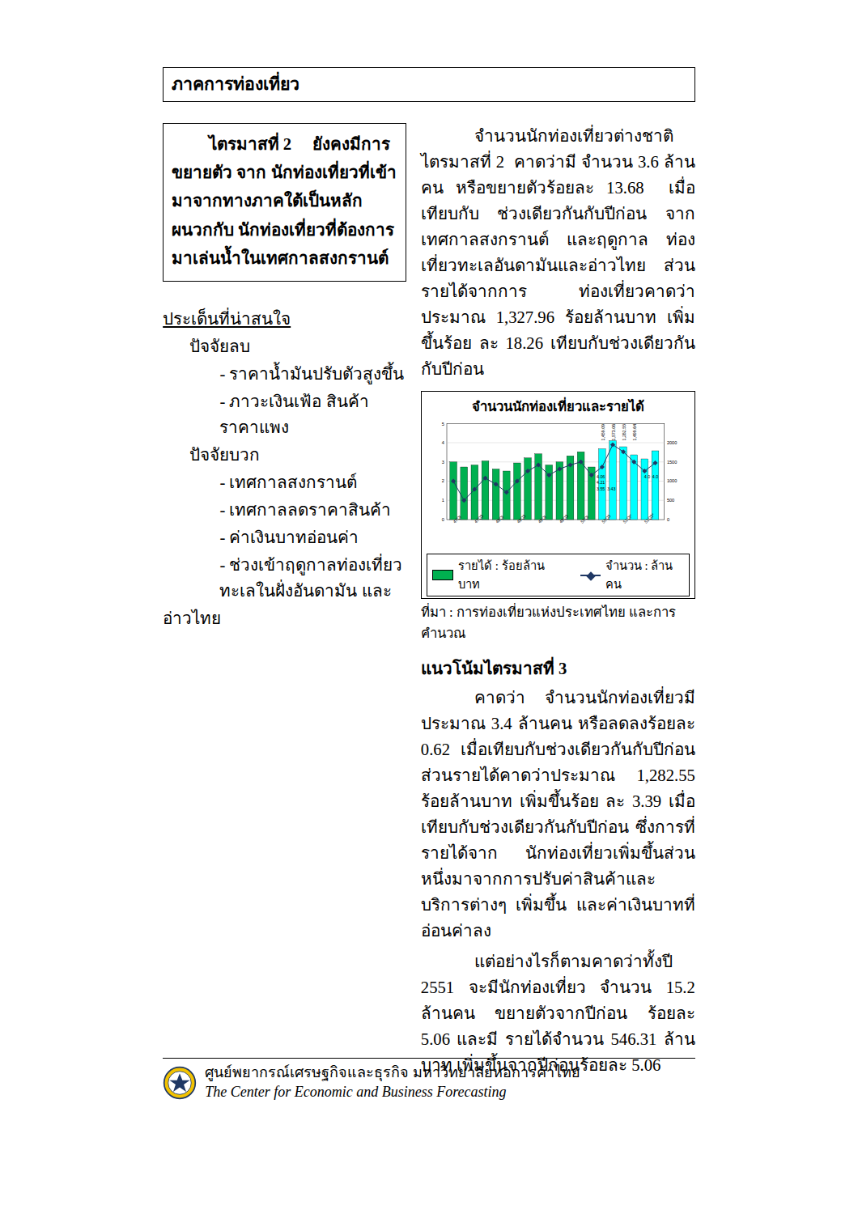ภาคการท่องเที่ยว
ไตรมาสที่ 2 ยังคงมีการขยายตัว จาก นักท่องเที่ยวที่เข้ามาจากทางภาคใต้เป็นหลัก ผนวกกับ นักท่องเที่ยวที่ต้องการมาเล่นน้ำในเทศกาลสงกรานต์
ประเด็นที่น่าสนใจ
ปัจจัยลบ
- ราคาน้ำมันปรับตัวสูงขึ้น
- ภาวะเงินเฟ้อ สินค้าราคาแพง
ปัจจัยบวก
- เทศกาลสงกรานต์
- เทศกาลลดราคาสินค้า
- ค่าเงินบาทอ่อนค่า
- ช่วงเข้าฤดูกาลท่องเที่ยวทะเลในฝั่งอันดามัน และ
อ่าวไทย
จำนวนนักท่องเที่ยวต่างชาติไตรมาสที่ 2 คาดว่ามี จำนวน 3.6 ล้านคน หรือขยายตัวร้อยละ 13.68 เมื่อเทียบกับ ช่วงเดียวกันกับปีก่อน จากเทศกาลสงกรานต์ และฤดูกาล ท่องเที่ยวทะเลอันดามันและอ่าวไทย ส่วนรายได้จากการ ท่องเที่ยวคาดว่าประมาณ 1,327.96 ร้อยล้านบาท เพิ่มขึ้นร้อย ละ 18.26 เทียบกับช่วงเดียวกันกับปีก่อน
จำนวนนักท่องเที่ยวและรายได้
0 1 2 3 4 5 0 500 1000 1500 2000 1,459.09 1,573.06 1,282.55 1,499.64 4.06 4.21 3.55 3.43 4.0 4.0 47QI 47Q3 48QI 48Q3 49QI 49Q3 50QI 50Q3 51QI* 51Q3*
รายได้ : ร้อยล้านบาท
จำนวน : ล้านคน
ที่มา : การท่องเที่ยวแห่งประเทศไทย และการคำนวณ
แนวโน้มไตรมาสที่ 3
คาดว่า จำนวนนักท่องเที่ยวมีประมาณ 3.4 ล้านคน หรือลดลงร้อยละ 0.62 เมื่อเทียบกับช่วงเดียวกันกับปีก่อน ส่วนรายได้คาดว่าประมาณ 1,282.55 ร้อยล้านบาท เพิ่มขึ้นร้อย ละ 3.39 เมื่อเทียบกับช่วงเดียวกันกับปีก่อน ซึ่งการที่รายได้จาก นักท่องเที่ยวเพิ่มขึ้นส่วนหนึ่งมาจากการปรับค่าสินค้าและ บริการต่างๆ เพิ่มขึ้น และค่าเงินบาทที่อ่อนค่าลง
แต่อย่างไรก็ตามคาดว่าทั้งปี 2551 จะมีนักท่องเที่ยว จำนวน 15.2 ล้านคน ขยายตัวจากปีก่อน ร้อยละ 5.06 และมี รายได้จำนวน 546.31 ล้านบาท เพิ่มขึ้นจากปีก่อนร้อยละ 5.06
ศูนย์พยากรณ์เศรษฐกิจและธุรกิจ มหาวิทยาลัยหอการค้าไทย
The Center for Economic and Business Forecasting